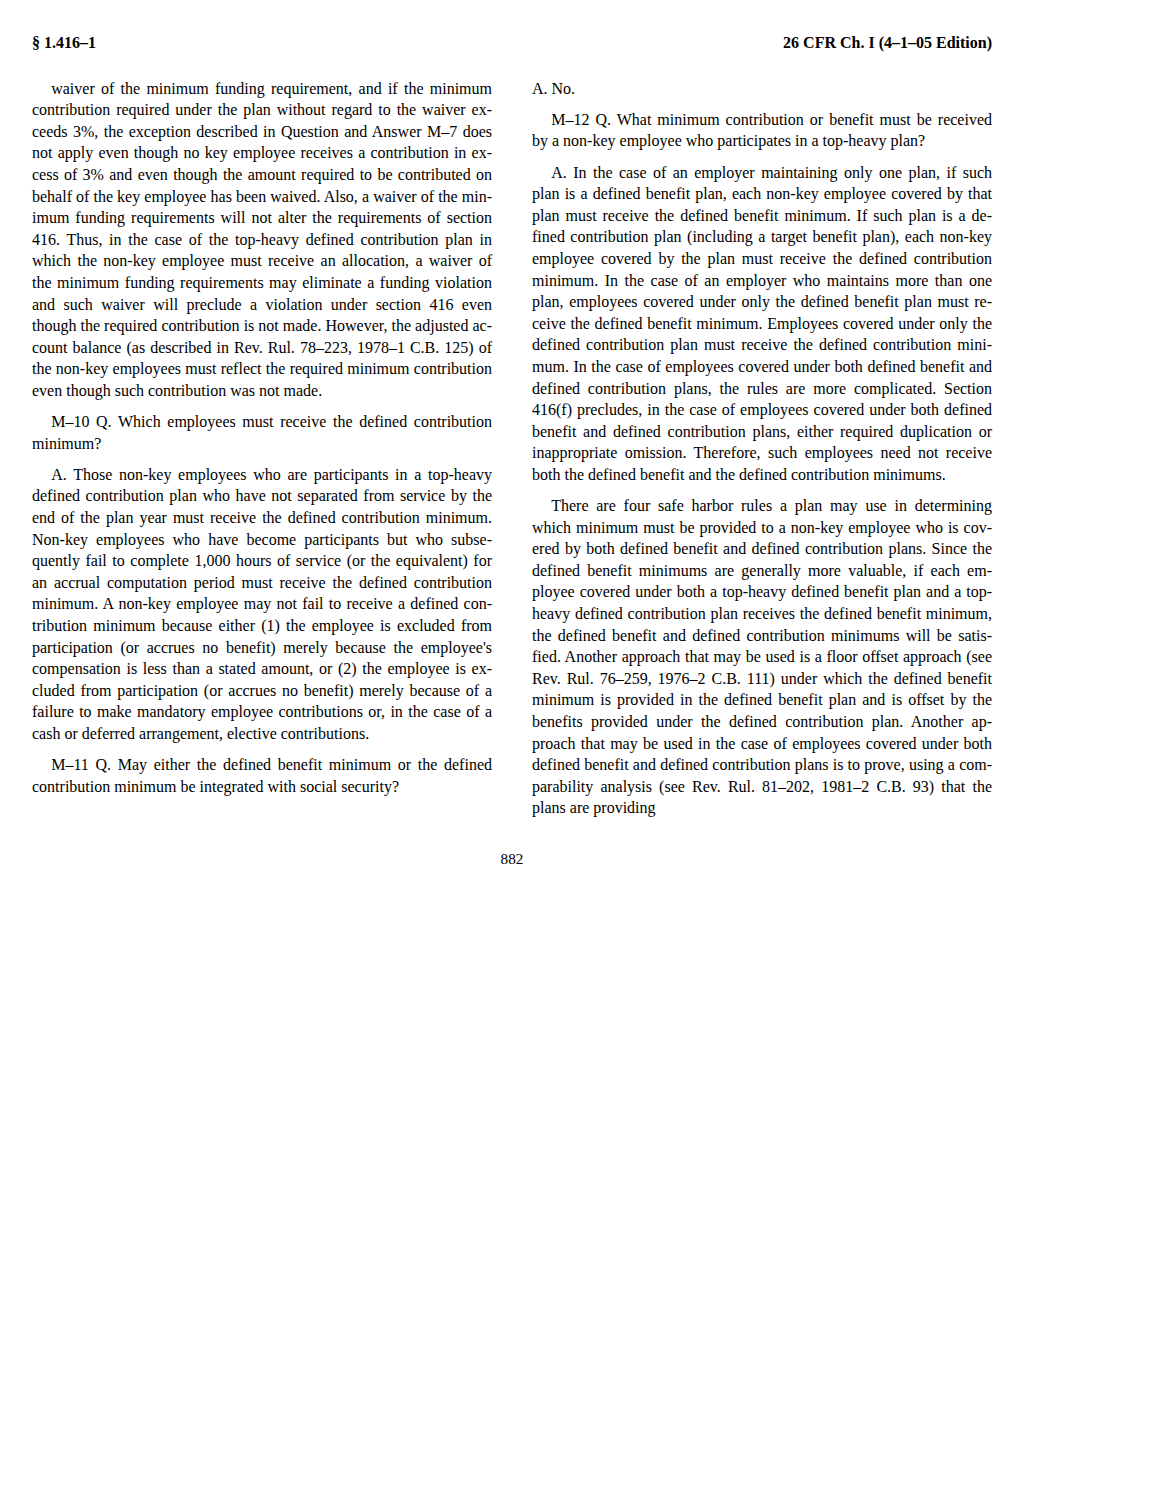§ 1.416–1 26 CFR Ch. I (4–1–05 Edition)
waiver of the minimum funding requirement, and if the minimum contribution required under the plan without regard to the waiver exceeds 3%, the exception described in Question and Answer M–7 does not apply even though no key employee receives a contribution in excess of 3% and even though the amount required to be contributed on behalf of the key employee has been waived. Also, a waiver of the minimum funding requirements will not alter the requirements of section 416. Thus, in the case of the top-heavy defined contribution plan in which the non-key employee must receive an allocation, a waiver of the minimum funding requirements may eliminate a funding violation and such waiver will preclude a violation under section 416 even though the required contribution is not made. However, the adjusted account balance (as described in Rev. Rul. 78–223, 1978–1 C.B. 125) of the non-key employees must reflect the required minimum contribution even though such contribution was not made.
M–10 Q. Which employees must receive the defined contribution minimum?
A. Those non-key employees who are participants in a top-heavy defined contribution plan who have not separated from service by the end of the plan year must receive the defined contribution minimum. Non-key employees who have become participants but who subsequently fail to complete 1,000 hours of service (or the equivalent) for an accrual computation period must receive the defined contribution minimum. A non-key employee may not fail to receive a defined contribution minimum because either (1) the employee is excluded from participation (or accrues no benefit) merely because the employee's compensation is less than a stated amount, or (2) the employee is excluded from participation (or accrues no benefit) merely because of a failure to make mandatory employee contributions or, in the case of a cash or deferred arrangement, elective contributions.
M–11 Q. May either the defined benefit minimum or the defined contribution minimum be integrated with social security?
A. No.
M–12 Q. What minimum contribution or benefit must be received by a non-key employee who participates in a top-heavy plan?
A. In the case of an employer maintaining only one plan, if such plan is a defined benefit plan, each non-key employee covered by that plan must receive the defined benefit minimum. If such plan is a defined contribution plan (including a target benefit plan), each non-key employee covered by the plan must receive the defined contribution minimum. In the case of an employer who maintains more than one plan, employees covered under only the defined benefit plan must receive the defined benefit minimum. Employees covered under only the defined contribution plan must receive the defined contribution minimum. In the case of employees covered under both defined benefit and defined contribution plans, the rules are more complicated. Section 416(f) precludes, in the case of employees covered under both defined benefit and defined contribution plans, either required duplication or inappropriate omission. Therefore, such employees need not receive both the defined benefit and the defined contribution minimums.
There are four safe harbor rules a plan may use in determining which minimum must be provided to a non-key employee who is covered by both defined benefit and defined contribution plans. Since the defined benefit minimums are generally more valuable, if each employee covered under both a top-heavy defined benefit plan and a top-heavy defined contribution plan receives the defined benefit minimum, the defined benefit and defined contribution minimums will be satisfied. Another approach that may be used is a floor offset approach (see Rev. Rul. 76–259, 1976–2 C.B. 111) under which the defined benefit minimum is provided in the defined benefit plan and is offset by the benefits provided under the defined contribution plan. Another approach that may be used in the case of employees covered under both defined benefit and defined contribution plans is to prove, using a comparability analysis (see Rev. Rul. 81–202, 1981–2 C.B. 93) that the plans are providing
882